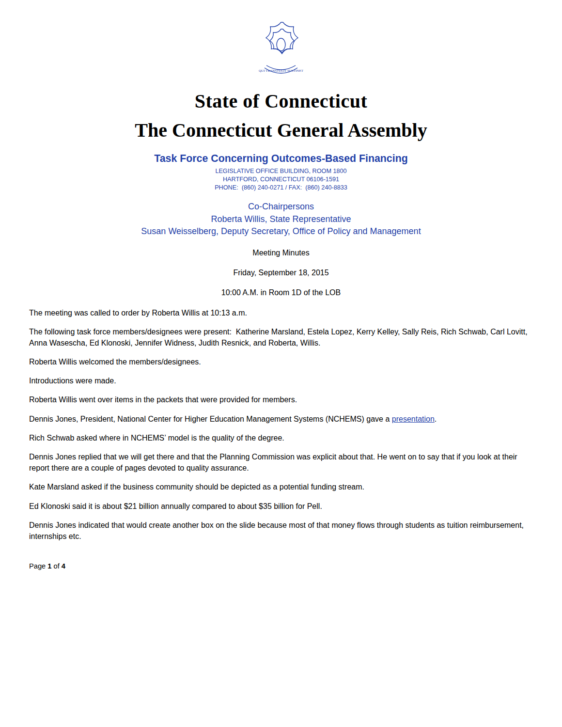State of Connecticut
The Connecticut General Assembly
Task Force Concerning Outcomes-Based Financing
LEGISLATIVE OFFICE BUILDING, ROOM 1800
HARTFORD, CONNECTICUT 06106-1591
PHONE: (860) 240-0271 / FAX: (860) 240-8833
Co-Chairpersons
Roberta Willis, State Representative
Susan Weisselberg, Deputy Secretary, Office of Policy and Management
Meeting Minutes
Friday, September 18, 2015
10:00 A.M. in Room 1D of the LOB
The meeting was called to order by Roberta Willis at 10:13 a.m.
The following task force members/designees were present: Katherine Marsland, Estela Lopez, Kerry Kelley, Sally Reis, Rich Schwab, Carl Lovitt, Anna Wasescha, Ed Klonoski, Jennifer Widness, Judith Resnick, and Roberta, Willis.
Roberta Willis welcomed the members/designees.
Introductions were made.
Roberta Willis went over items in the packets that were provided for members.
Dennis Jones, President, National Center for Higher Education Management Systems (NCHEMS) gave a presentation.
Rich Schwab asked where in NCHEMS’ model is the quality of the degree.
Dennis Jones replied that we will get there and that the Planning Commission was explicit about that. He went on to say that if you look at their report there are a couple of pages devoted to quality assurance.
Kate Marsland asked if the business community should be depicted as a potential funding stream.
Ed Klonoski said it is about $21 billion annually compared to about $35 billion for Pell.
Dennis Jones indicated that would create another box on the slide because most of that money flows through students as tuition reimbursement, internships etc.
Page 1 of 4